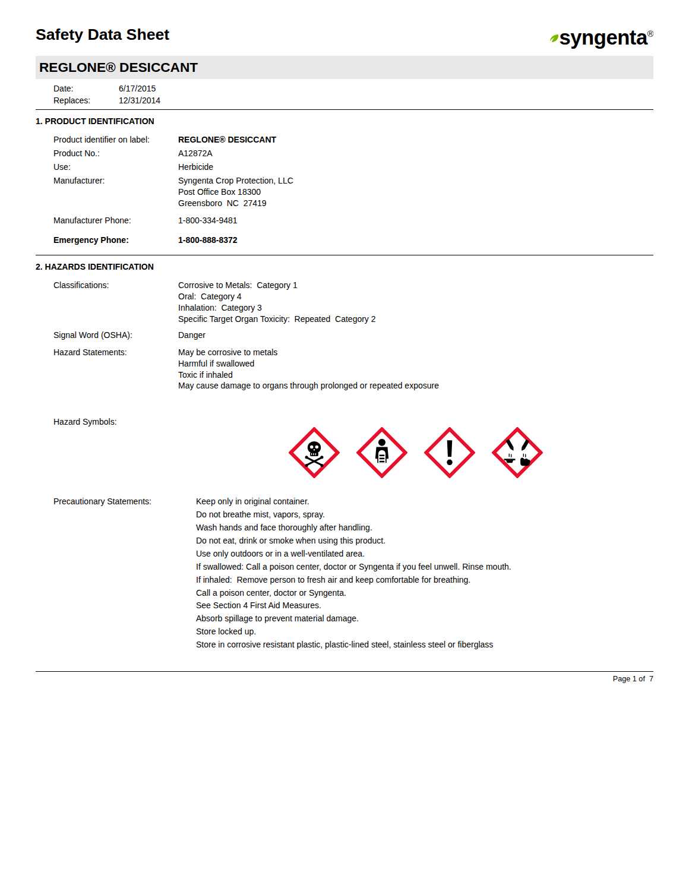Safety Data Sheet
syngenta®
REGLONE® DESICCANT
| Date: | 6/17/2015 |
| Replaces: | 12/31/2014 |
1. PRODUCT IDENTIFICATION
| Product identifier on label: | REGLONE® DESICCANT |
| Product No.: | A12872A |
| Use: | Herbicide |
| Manufacturer: | Syngenta Crop Protection, LLC Post Office Box 18300 Greensboro NC 27419 |
| Manufacturer Phone: | 1-800-334-9481 |
| Emergency Phone: | 1-800-888-8372 |
2. HAZARDS IDENTIFICATION
| Classifications: | Corrosive to Metals: Category 1 Oral: Category 4 Inhalation: Category 3 Specific Target Organ Toxicity: Repeated Category 2 |
| Signal Word (OSHA): | Danger |
| Hazard Statements: | May be corrosive to metals Harmful if swallowed Toxic if inhaled May cause damage to organs through prolonged or repeated exposure |
Hazard Symbols:
| Precautionary Statements: | Keep only in original container. Do not breathe mist, vapors, spray. Wash hands and face thoroughly after handling. Do not eat, drink or smoke when using this product. Use only outdoors or in a well-ventilated area. If swallowed: Call a poison center, doctor or Syngenta if you feel unwell. Rinse mouth. If inhaled: Remove person to fresh air and keep comfortable for breathing. Call a poison center, doctor or Syngenta. See Section 4 First Aid Measures. Absorb spillage to prevent material damage. Store locked up. Store in corrosive resistant plastic, plastic-lined steel, stainless steel or fiberglass |
Page 1 of 7